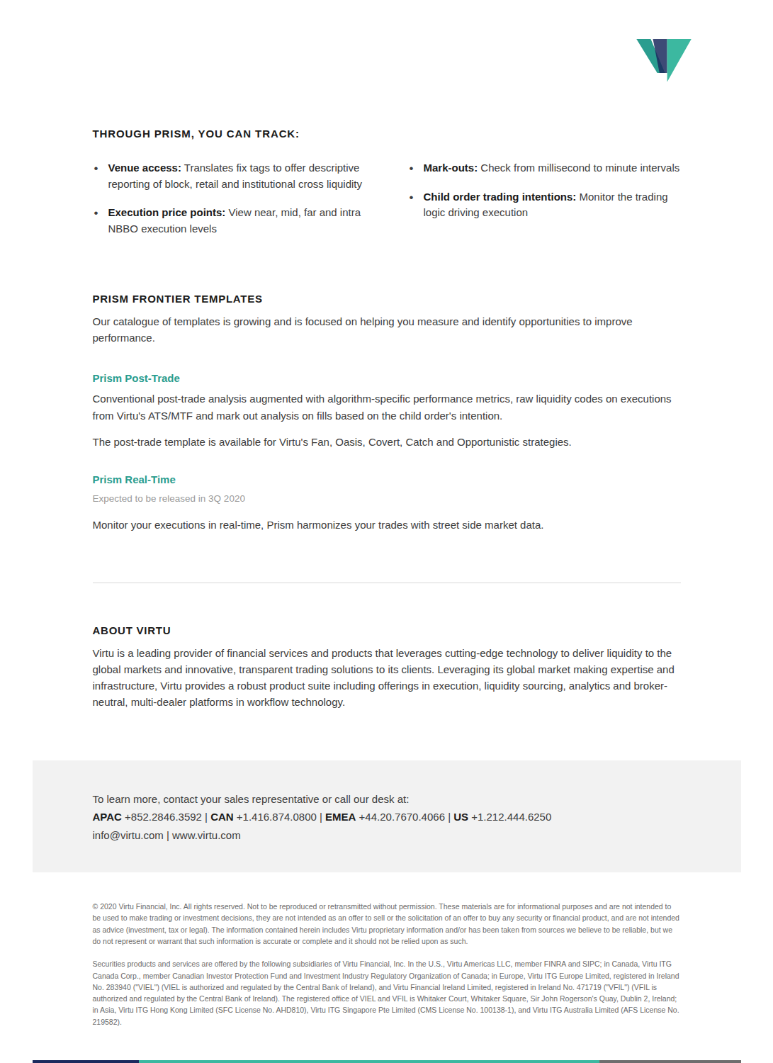Virtu
Through Prism, you can track:
Venue access: Translates fix tags to offer descriptive reporting of block, retail and institutional cross liquidity
Execution price points: View near, mid, far and intra NBBO execution levels
Mark-outs: Check from millisecond to minute intervals
Child order trading intentions: Monitor the trading logic driving execution
Prism Frontier Templates
Our catalogue of templates is growing and is focused on helping you measure and identify opportunities to improve performance.
Prism Post-Trade
Conventional post-trade analysis augmented with algorithm-specific performance metrics, raw liquidity codes on executions from Virtu's ATS/MTF and mark out analysis on fills based on the child order's intention.
The post-trade template is available for Virtu's Fan, Oasis, Covert, Catch and Opportunistic strategies.
Prism Real-Time
Expected to be released in 3Q 2020
Monitor your executions in real-time, Prism harmonizes your trades with street side market data.
About Virtu
Virtu is a leading provider of financial services and products that leverages cutting-edge technology to deliver liquidity to the global markets and innovative, transparent trading solutions to its clients. Leveraging its global market making expertise and infrastructure, Virtu provides a robust product suite including offerings in execution, liquidity sourcing, analytics and broker-neutral, multi-dealer platforms in workflow technology.
To learn more, contact your sales representative or call our desk at:
APAC +852.2846.3592 | CAN +1.416.874.0800 | EMEA +44.20.7670.4066 | US +1.212.444.6250
info@virtu.com | www.virtu.com
© 2020 Virtu Financial, Inc. All rights reserved. Not to be reproduced or retransmitted without permission. These materials are for informational purposes and are not intended to be used to make trading or investment decisions, they are not intended as an offer to sell or the solicitation of an offer to buy any security or financial product, and are not intended as advice (investment, tax or legal). The information contained herein includes Virtu proprietary information and/or has been taken from sources we believe to be reliable, but we do not represent or warrant that such information is accurate or complete and it should not be relied upon as such.
Securities products and services are offered by the following subsidiaries of Virtu Financial, Inc. In the U.S., Virtu Americas LLC, member FINRA and SIPC; in Canada, Virtu ITG Canada Corp., member Canadian Investor Protection Fund and Investment Industry Regulatory Organization of Canada; in Europe, Virtu ITG Europe Limited, registered in Ireland No. 283940 ("VIEL") (VIEL is authorized and regulated by the Central Bank of Ireland), and Virtu Financial Ireland Limited, registered in Ireland No. 471719 ("VFIL") (VFIL is authorized and regulated by the Central Bank of Ireland). The registered office of VIEL and VFIL is Whitaker Court, Whitaker Square, Sir John Rogerson's Quay, Dublin 2, Ireland; in Asia, Virtu ITG Hong Kong Limited (SFC License No. AHD810), Virtu ITG Singapore Pte Limited (CMS License No. 100138-1), and Virtu ITG Australia Limited (AFS License No. 219582).